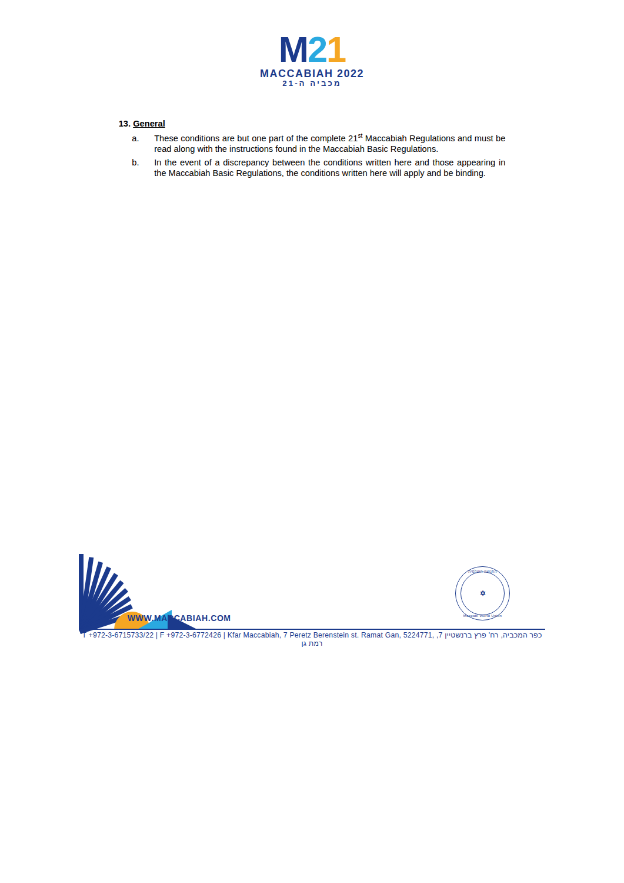M21
MACCABIAH 2022
מכביה ה-21
13. General
a. These conditions are but one part of the complete 21st Maccabiah Regulations and must be read along with the instructions found in the Maccabiah Basic Regulations.
b. In the event of a discrepancy between the conditions written here and those appearing in the Maccabiah Basic Regulations, the conditions written here will apply and be binding.
WWW.MACCABIAH.COM
T +972-3-6715733/22 | F +972-3-6772426 | Kfar Maccabiah, 7 Peretz Berenstein st. Ramat Gan, 5224771, כפר המכביה, רח' פרץ ברנשטיין 7, רמת גן
התנועה העולמית
✡
Maccabi World Union